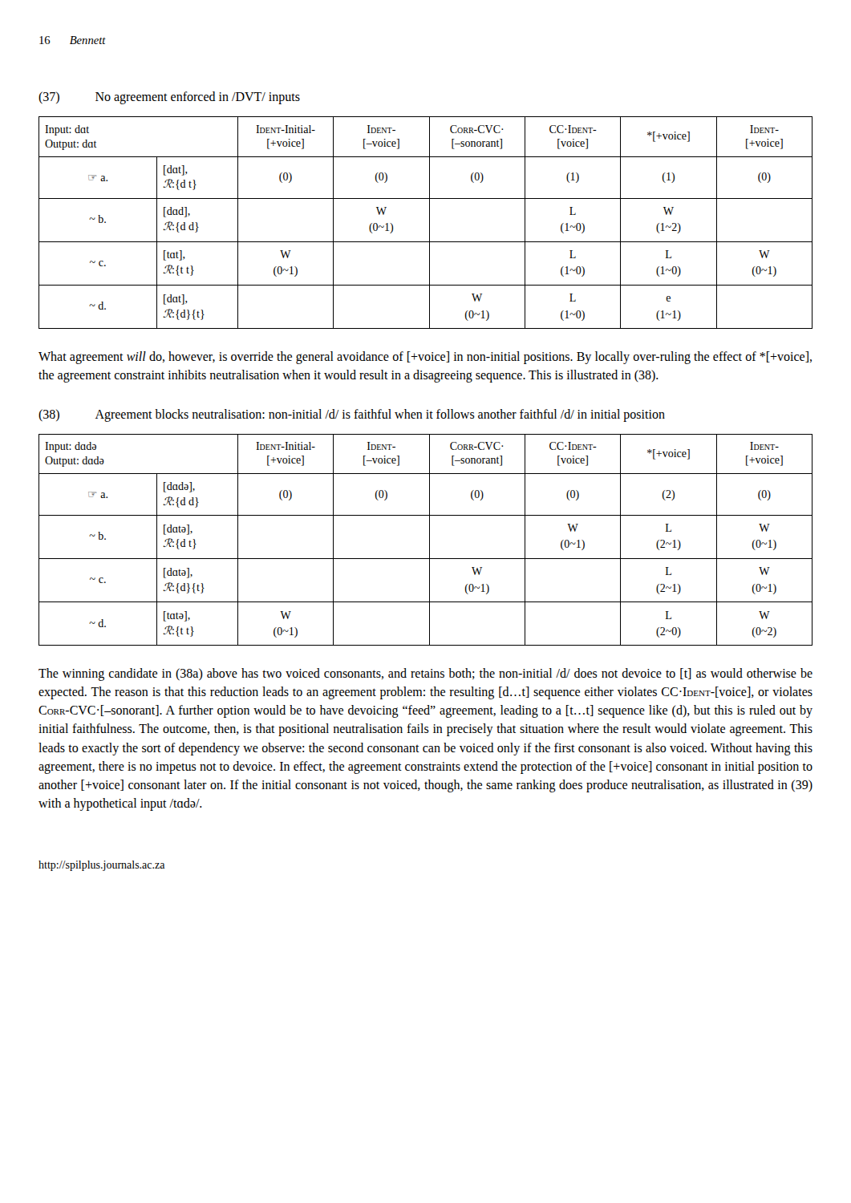16 Bennett
(37) No agreement enforced in /DVT/ inputs
| Input: dɑt Output: dɑt | Ident -Initial- [+voice] | Ident - [–voice] | Corr -CVC· [–sonorant] | CC· Ident - [voice] | *[+voice] | Ident - [+voice] |
| ☞ a. | [dɑt], ℛ :{d t} | (0) | (0) | (0) | (1) | (1) | (0) |
| ~ b. | [dɑd], ℛ :{d d} | | W (0~1) | | L (1~0) | W (1~2) | |
| ~ c. | [tɑt], ℛ :{t t} | W (0~1) | | | L (1~0) | L (1~0) | W (0~1) |
| ~ d. | [dɑt], ℛ :{d}{t} | | | W (0~1) | L (1~0) | e (1~1) | |
What agreement will do, however, is override the general avoidance of [+voice] in non-initial positions. By locally over-ruling the effect of *[+voice], the agreement constraint inhibits neutralisation when it would result in a disagreeing sequence. This is illustrated in (38).
(38) Agreement blocks neutralisation: non-initial /d/ is faithful when it follows another faithful /d/ in initial position
| Input: dɑdə Output: dɑdə | Ident -Initial- [+voice] | Ident - [–voice] | Corr -CVC· [–sonorant] | CC· Ident - [voice] | *[+voice] | Ident - [+voice] |
| ☞ a. | [dɑdə], ℛ :{d d} | (0) | (0) | (0) | (0) | (2) | (0) |
| ~ b. | [dɑtə], ℛ :{d t} | | | | W (0~1) | L (2~1) | W (0~1) |
| ~ c. | [dɑtə], ℛ :{d}{t} | | | W (0~1) | | L (2~1) | W (0~1) |
| ~ d. | [tɑtə], ℛ :{t t} | W (0~1) | | | | L (2~0) | W (0~2) |
The winning candidate in (38a) above has two voiced consonants, and retains both; the non-initial /d/ does not devoice to [t] as would otherwise be expected. The reason is that this reduction leads to an agreement problem: the resulting [d…t] sequence either violates CC·Ident-[voice], or violates Corr-CVC·[–sonorant]. A further option would be to have devoicing “feed” agreement, leading to a [t…t] sequence like (d), but this is ruled out by initial faithfulness. The outcome, then, is that positional neutralisation fails in precisely that situation where the result would violate agreement. This leads to exactly the sort of dependency we observe: the second consonant can be voiced only if the first consonant is also voiced. Without having this agreement, there is no impetus not to devoice. In effect, the agreement constraints extend the protection of the [+voice] consonant in initial position to another [+voice] consonant later on. If the initial consonant is not voiced, though, the same ranking does produce neutralisation, as illustrated in (39) with a hypothetical input /tɑdə/.
http://spilplus.journals.ac.za